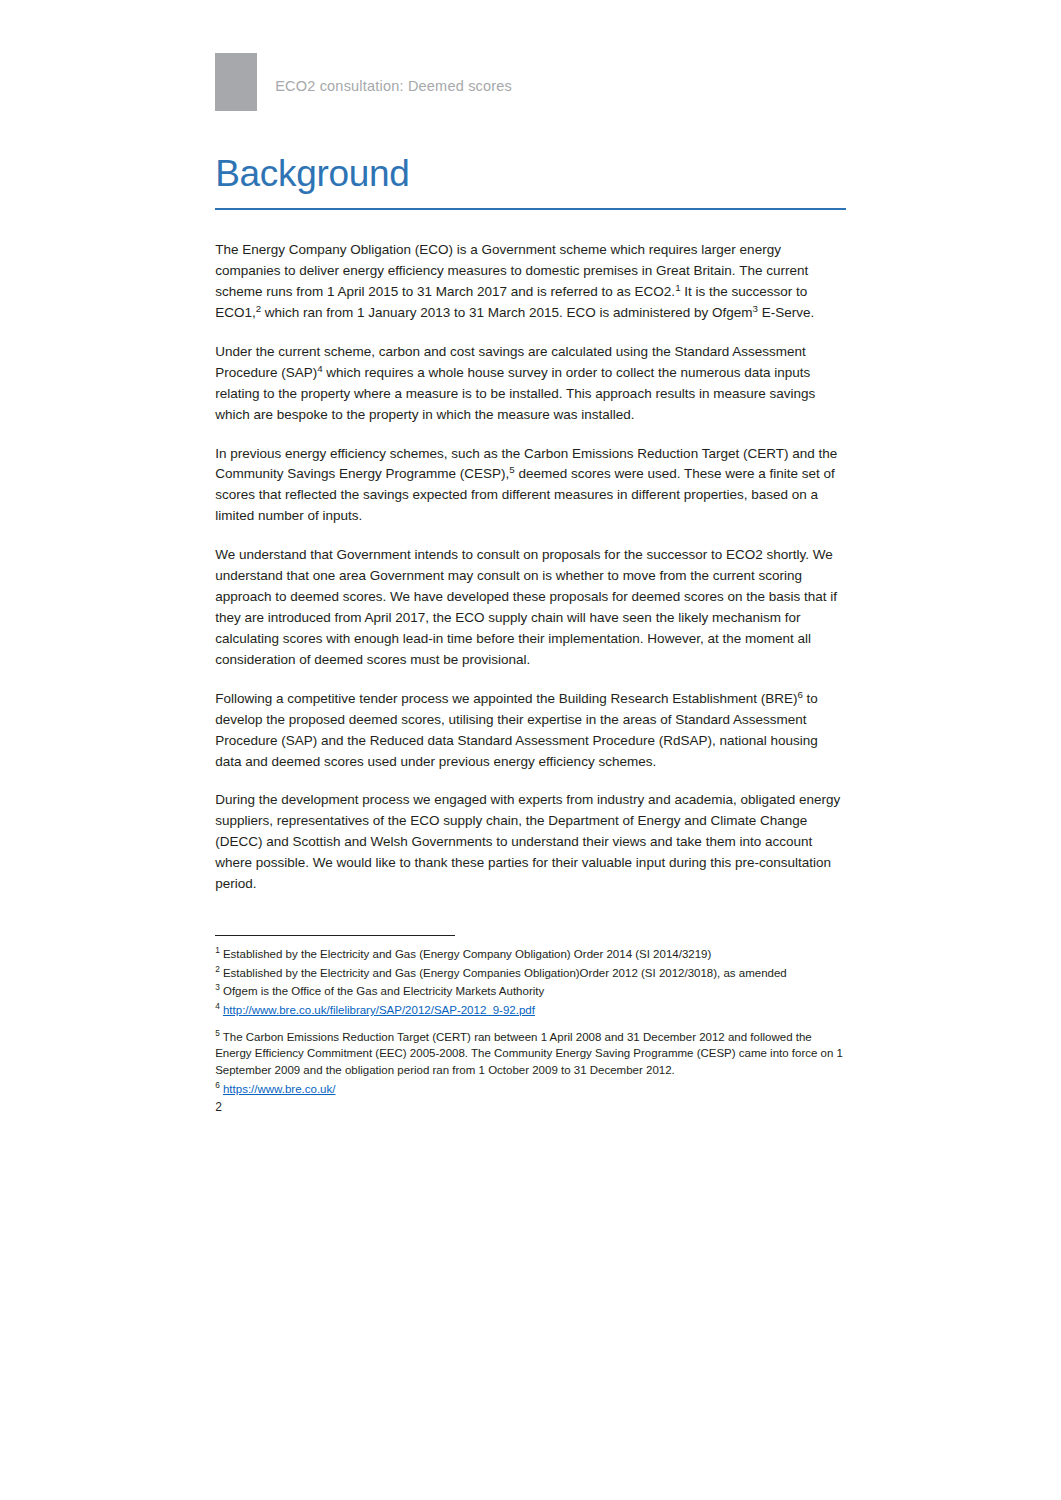ECO2 consultation: Deemed scores
Background
The Energy Company Obligation (ECO) is a Government scheme which requires larger energy companies to deliver energy efficiency measures to domestic premises in Great Britain. The current scheme runs from 1 April 2015 to 31 March 2017 and is referred to as ECO2.1 It is the successor to ECO1,2 which ran from 1 January 2013 to 31 March 2015. ECO is administered by Ofgem3 E-Serve.
Under the current scheme, carbon and cost savings are calculated using the Standard Assessment Procedure (SAP)4 which requires a whole house survey in order to collect the numerous data inputs relating to the property where a measure is to be installed. This approach results in measure savings which are bespoke to the property in which the measure was installed.
In previous energy efficiency schemes, such as the Carbon Emissions Reduction Target (CERT) and the Community Savings Energy Programme (CESP),5 deemed scores were used. These were a finite set of scores that reflected the savings expected from different measures in different properties, based on a limited number of inputs.
We understand that Government intends to consult on proposals for the successor to ECO2 shortly. We understand that one area Government may consult on is whether to move from the current scoring approach to deemed scores. We have developed these proposals for deemed scores on the basis that if they are introduced from April 2017, the ECO supply chain will have seen the likely mechanism for calculating scores with enough lead-in time before their implementation. However, at the moment all consideration of deemed scores must be provisional.
Following a competitive tender process we appointed the Building Research Establishment (BRE)6 to develop the proposed deemed scores, utilising their expertise in the areas of Standard Assessment Procedure (SAP) and the Reduced data Standard Assessment Procedure (RdSAP), national housing data and deemed scores used under previous energy efficiency schemes.
During the development process we engaged with experts from industry and academia, obligated energy suppliers, representatives of the ECO supply chain, the Department of Energy and Climate Change (DECC) and Scottish and Welsh Governments to understand their views and take them into account where possible. We would like to thank these parties for their valuable input during this pre-consultation period.
1 Established by the Electricity and Gas (Energy Company Obligation) Order 2014 (SI 2014/3219)
2 Established by the Electricity and Gas (Energy Companies Obligation)Order 2012 (SI 2012/3018), as amended
3 Ofgem is the Office of the Gas and Electricity Markets Authority
4 http://www.bre.co.uk/filelibrary/SAP/2012/SAP-2012_9-92.pdf
5 The Carbon Emissions Reduction Target (CERT) ran between 1 April 2008 and 31 December 2012 and followed the Energy Efficiency Commitment (EEC) 2005-2008. The Community Energy Saving Programme (CESP) came into force on 1 September 2009 and the obligation period ran from 1 October 2009 to 31 December 2012.
6 https://www.bre.co.uk/
2